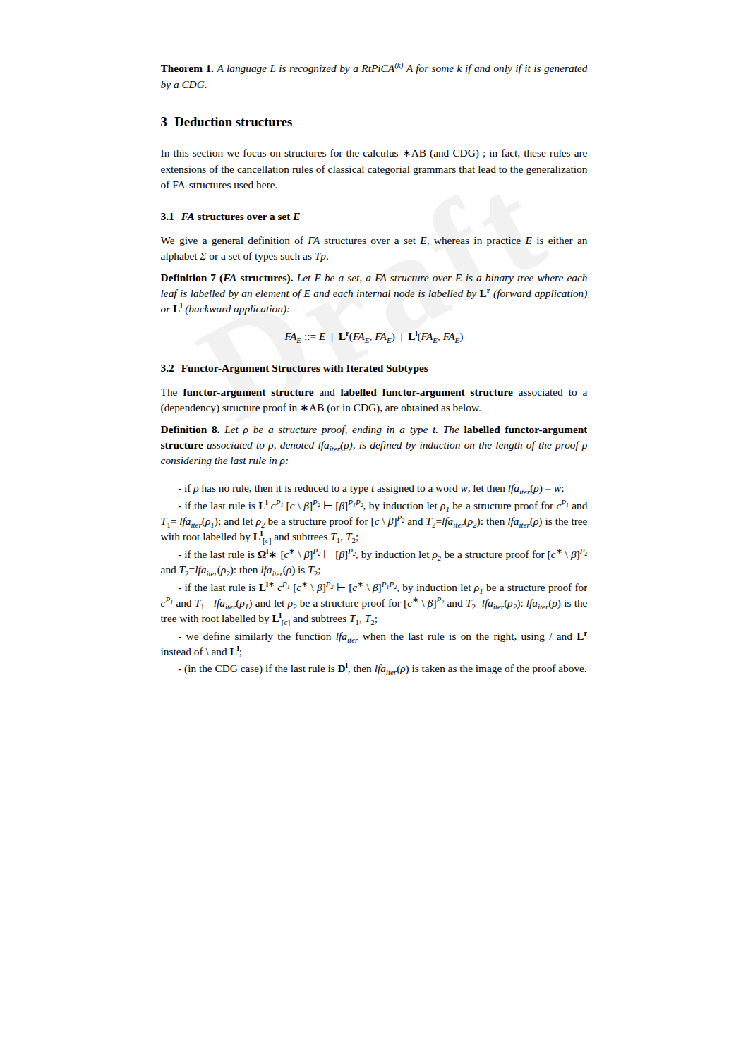Draft
Theorem 1. A language L is recognized by a RtPiCA(k) A for some k if and only if it is generated by a CDG.
3 Deduction structures
In this section we focus on structures for the calculus ∗AB (and CDG) ; in fact, these rules are extensions of the cancellation rules of classical categorial grammars that lead to the generalization of FA-structures used here.
3.1 FA structures over a set E
We give a general definition of FA structures over a set E, whereas in practice E is either an alphabet Σ or a set of types such as Tp.
Definition 7 (FA structures). Let E be a set, a FA structure over E is a binary tree where each leaf is labelled by an element of E and each internal node is labelled by Lr (forward application) or Ll (backward application):
FAE ::= E | Lr(FAE, FAE) | Ll(FAE, FAE)
3.2 Functor-Argument Structures with Iterated Subtypes
The functor-argument structure and labelled functor-argument structure associated to a (dependency) structure proof in ∗AB (or in CDG), are obtained as below.
Definition 8. Let ρ be a structure proof, ending in a type t. The labelled functor-argument structure associated to ρ, denoted lfaiter(ρ), is defined by induction on the length of the proof ρ considering the last rule in ρ:
- if ρ has no rule, then it is reduced to a type t assigned to a word w, let then lfaiter(ρ) = w;
- if the last rule is Ll cP1 [c \ β]P2 ⊢ [β]P1P2, by induction let ρ1 be a structure proof for cP1 and T1= lfaiter(ρ1); and let ρ2 be a structure proof for [c \ β]P2 and T2=lfaiter(ρ2): then lfaiter(ρ) is the tree with root labelled by Ll[c] and subtrees T1, T2;
- if the last rule is Ωl∗ [c∗ \ β]P2 ⊢ [β]P2, by induction let ρ2 be a structure proof for [c∗ \ β]P2 and T2=lfaiter(ρ2): then lfaiter(ρ) is T2;
- if the last rule is Ll∗ cP1 [c∗ \ β]P2 ⊢ [c∗ \ β]P1P2, by induction let ρ1 be a structure proof for cP1 and T1= lfaiter(ρ1) and let ρ2 be a structure proof for [c∗ \ β]P2 and T2=lfaiter(ρ2): lfaiter(ρ) is the tree with root labelled by Ll[c] and subtrees T1, T2;
- we define similarly the function lfaiter when the last rule is on the right, using / and Lr instead of \ and Ll;
- (in the CDG case) if the last rule is Dl, then lfaiter(ρ) is taken as the image of the proof above.